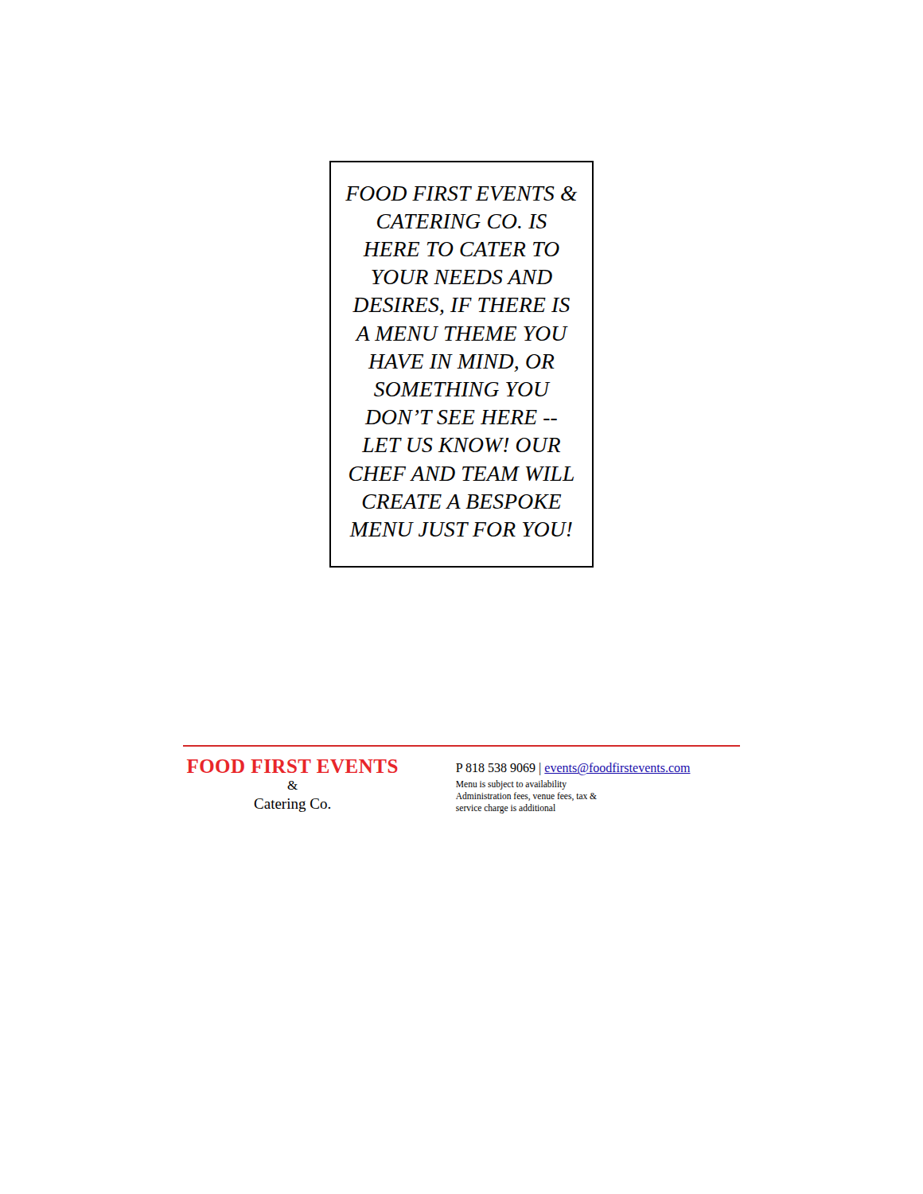FOOD FIRST EVENTS & CATERING CO. IS HERE TO CATER TO YOUR NEEDS AND DESIRES, IF THERE IS A MENU THEME YOU HAVE IN MIND, OR SOMETHING YOU DON’T SEE HERE -- LET US KNOW! OUR CHEF AND TEAM WILL CREATE A BESPOKE MENU JUST FOR YOU!
FOOD FIRST EVENTS
&Catering Co.
P 818 538 9069 | events@foodfirstevents.com
Menu is subject to availability
Administration fees, venue fees, tax &
service charge is additional